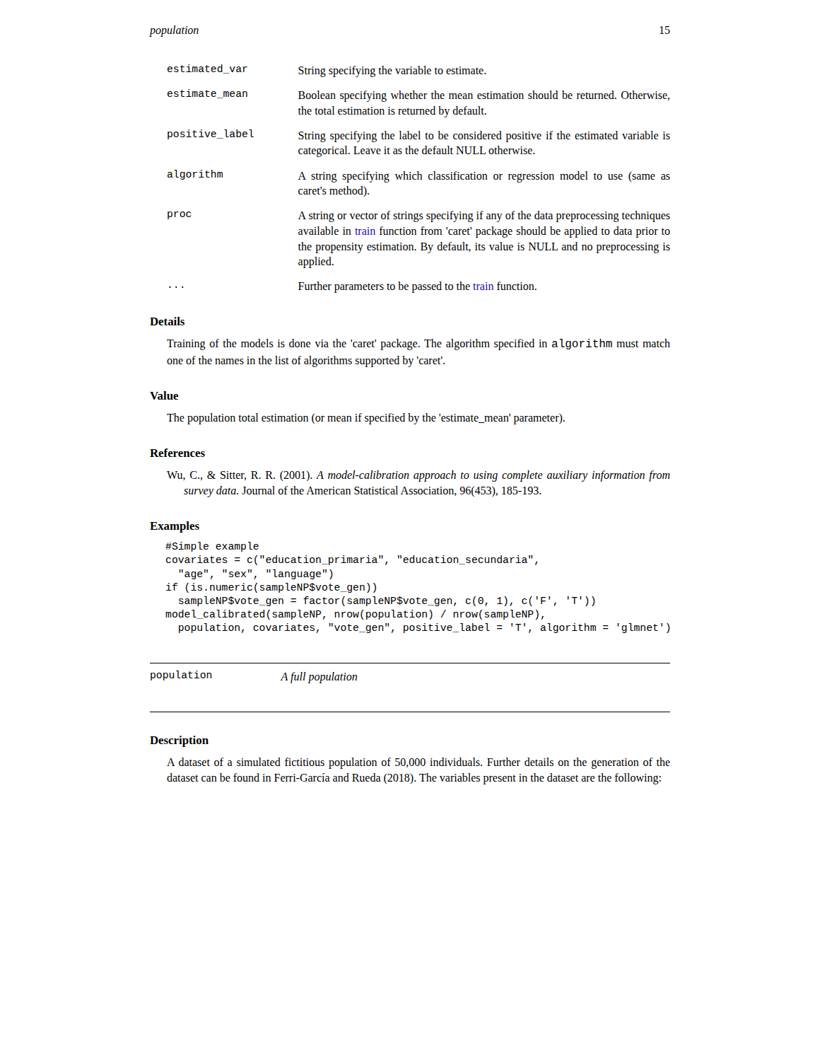population 15
estimated_var
String specifying the variable to estimate.
estimate_mean
Boolean specifying whether the mean estimation should be returned. Otherwise, the total estimation is returned by default.
positive_label
String specifying the label to be considered positive if the estimated variable is categorical. Leave it as the default NULL otherwise.
algorithm
A string specifying which classification or regression model to use (same as caret's method).
proc
A string or vector of strings specifying if any of the data preprocessing techniques available in train function from 'caret' package should be applied to data prior to the propensity estimation. By default, its value is NULL and no preprocessing is applied.
...
Further parameters to be passed to the train function.
Details
Training of the models is done via the 'caret' package. The algorithm specified in algorithm must match one of the names in the list of algorithms supported by 'caret'.
Value
The population total estimation (or mean if specified by the 'estimate_mean' parameter).
References
Wu, C., & Sitter, R. R. (2001). A model-calibration approach to using complete auxiliary information from survey data. Journal of the American Statistical Association, 96(453), 185-193.
Examples
#Simple example
covariates = c("education_primaria", "education_secundaria",
"age", "sex", "language")
if (is.numeric(sampleNP$vote_gen))
sampleNP$vote_gen = factor(sampleNP$vote_gen, c(0, 1), c('F', 'T'))
model_calibrated(sampleNP, nrow(population) / nrow(sampleNP),
population, covariates, "vote_gen", positive_label = 'T', algorithm = 'glmnet')
population A full population
Description
A dataset of a simulated fictitious population of 50,000 individuals. Further details on the generation of the dataset can be found in Ferri-García and Rueda (2018). The variables present in the dataset are the following: